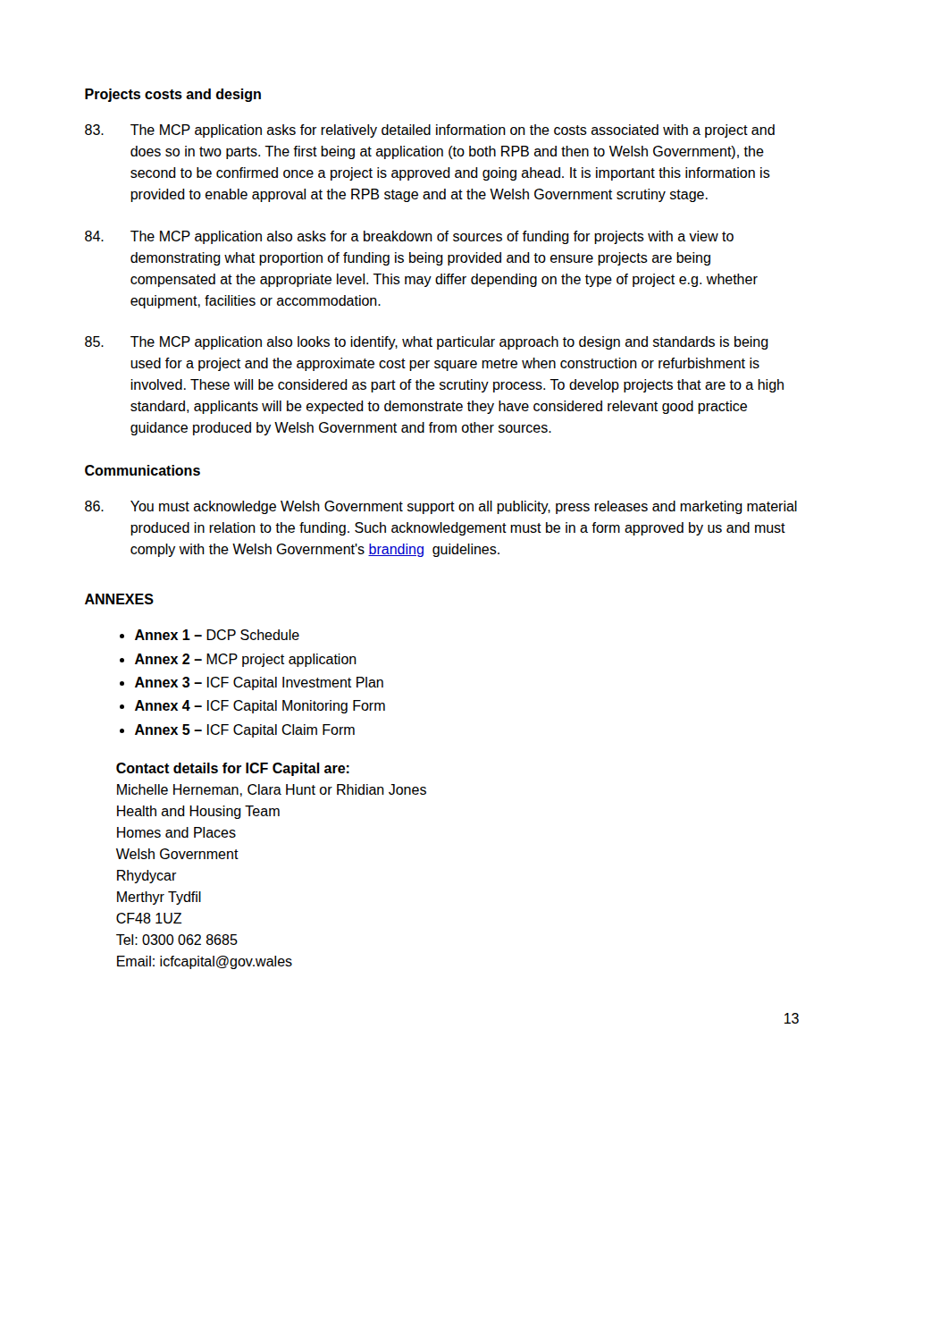Projects costs and design
83. The MCP application asks for relatively detailed information on the costs associated with a project and does so in two parts. The first being at application (to both RPB and then to Welsh Government), the second to be confirmed once a project is approved and going ahead. It is important this information is provided to enable approval at the RPB stage and at the Welsh Government scrutiny stage.
84. The MCP application also asks for a breakdown of sources of funding for projects with a view to demonstrating what proportion of funding is being provided and to ensure projects are being compensated at the appropriate level. This may differ depending on the type of project e.g. whether equipment, facilities or accommodation.
85. The MCP application also looks to identify, what particular approach to design and standards is being used for a project and the approximate cost per square metre when construction or refurbishment is involved. These will be considered as part of the scrutiny process. To develop projects that are to a high standard, applicants will be expected to demonstrate they have considered relevant good practice guidance produced by Welsh Government and from other sources.
Communications
86. You must acknowledge Welsh Government support on all publicity, press releases and marketing material produced in relation to the funding. Such acknowledgement must be in a form approved by us and must comply with the Welsh Government's branding guidelines.
ANNEXES
Annex 1 – DCP Schedule
Annex 2 – MCP project application
Annex 3 – ICF Capital Investment Plan
Annex 4 – ICF Capital Monitoring Form
Annex 5 – ICF Capital Claim Form
Contact details for ICF Capital are:
Michelle Herneman, Clara Hunt or Rhidian Jones
Health and Housing Team
Homes and Places
Welsh Government
Rhydycar
Merthyr Tydfil
CF48 1UZ
Tel: 0300 062 8685
Email: icfcapital@gov.wales
13